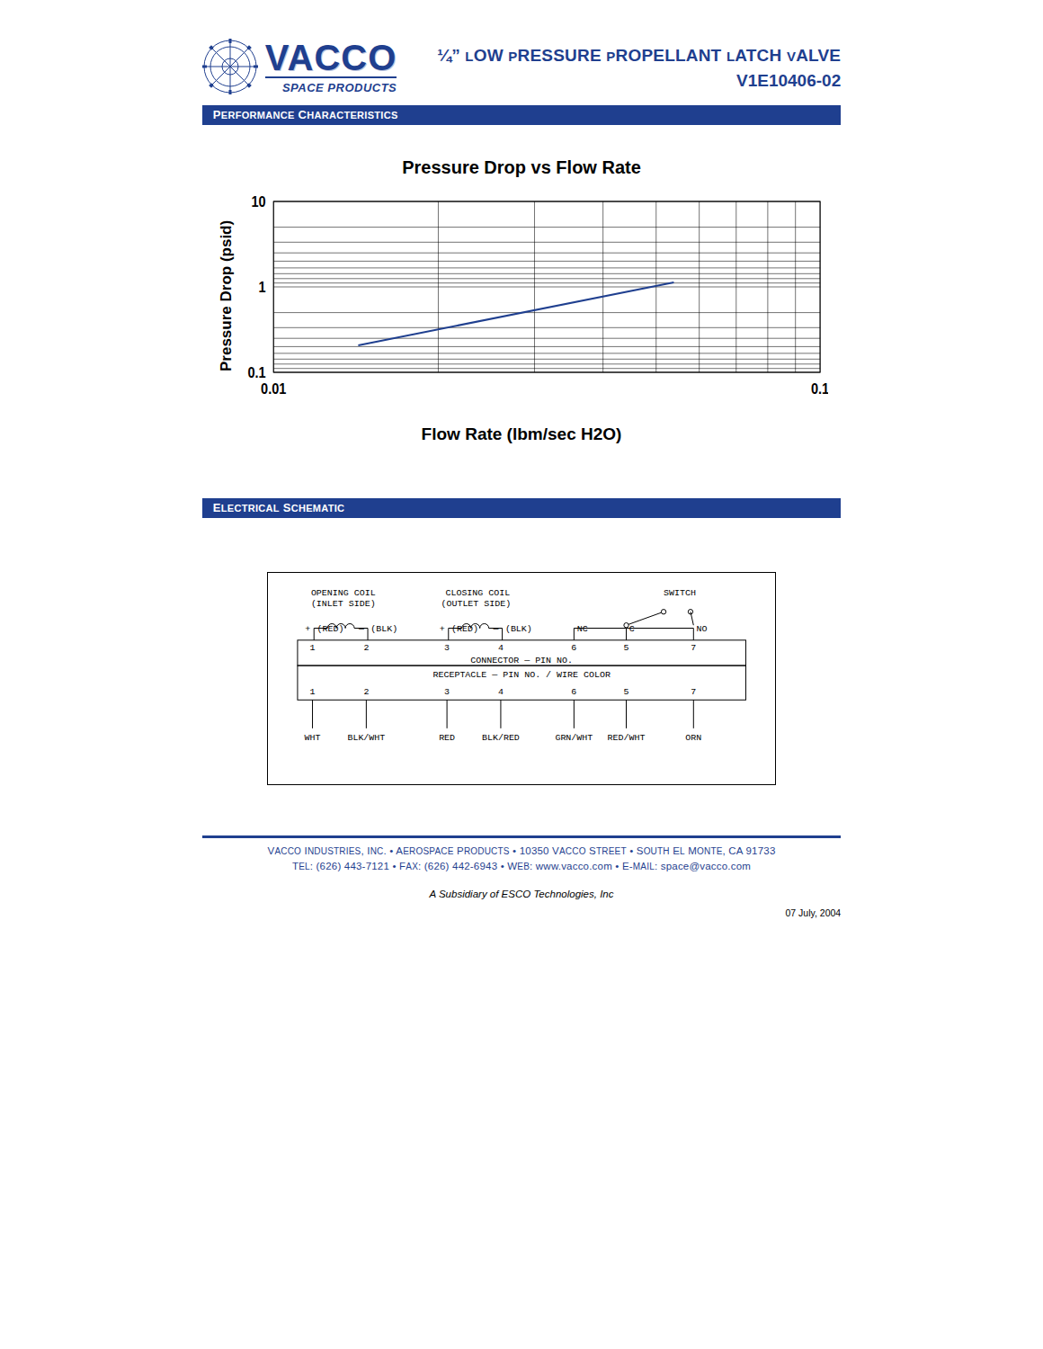VACCO
SPACE PRODUCTS
¼” LOW PRESSURE PROPELLANT LATCH VALVE
V1E10406-02
PERFORMANCE CHARACTERISTICS
Pressure Drop vs Flow Rate
Pressure Drop (psid)
10 1 0.1 0.01 0.1
Flow Rate (lbm/sec H2O)
ELECTRICAL SCHEMATIC
OPENING COIL (INLET SIDE) CLOSING COIL (OUTLET SIDE) SWITCH + (RED) — (BLK) + (RED) — (BLK) NC C NO 1 2 3 4 6 5 7 CONNECTOR — PIN NO. RECEPTACLE — PIN NO. / WIRE COLOR 1 2 3 4 6 5 7 WHT BLK/WHT RED BLK/RED GRN/WHT RED/WHT ORN
VACCO INDUSTRIES, INC. • AEROSPACE PRODUCTS • 10350 VACCO STREET • SOUTH EL MONTE, CA 91733
TEL: (626) 443-7121 • FAX: (626) 442-6943 • WEB: www.vacco.com • E-MAIL: space@vacco.com
A Subsidiary of ESCO Technologies, Inc
07 July, 2004